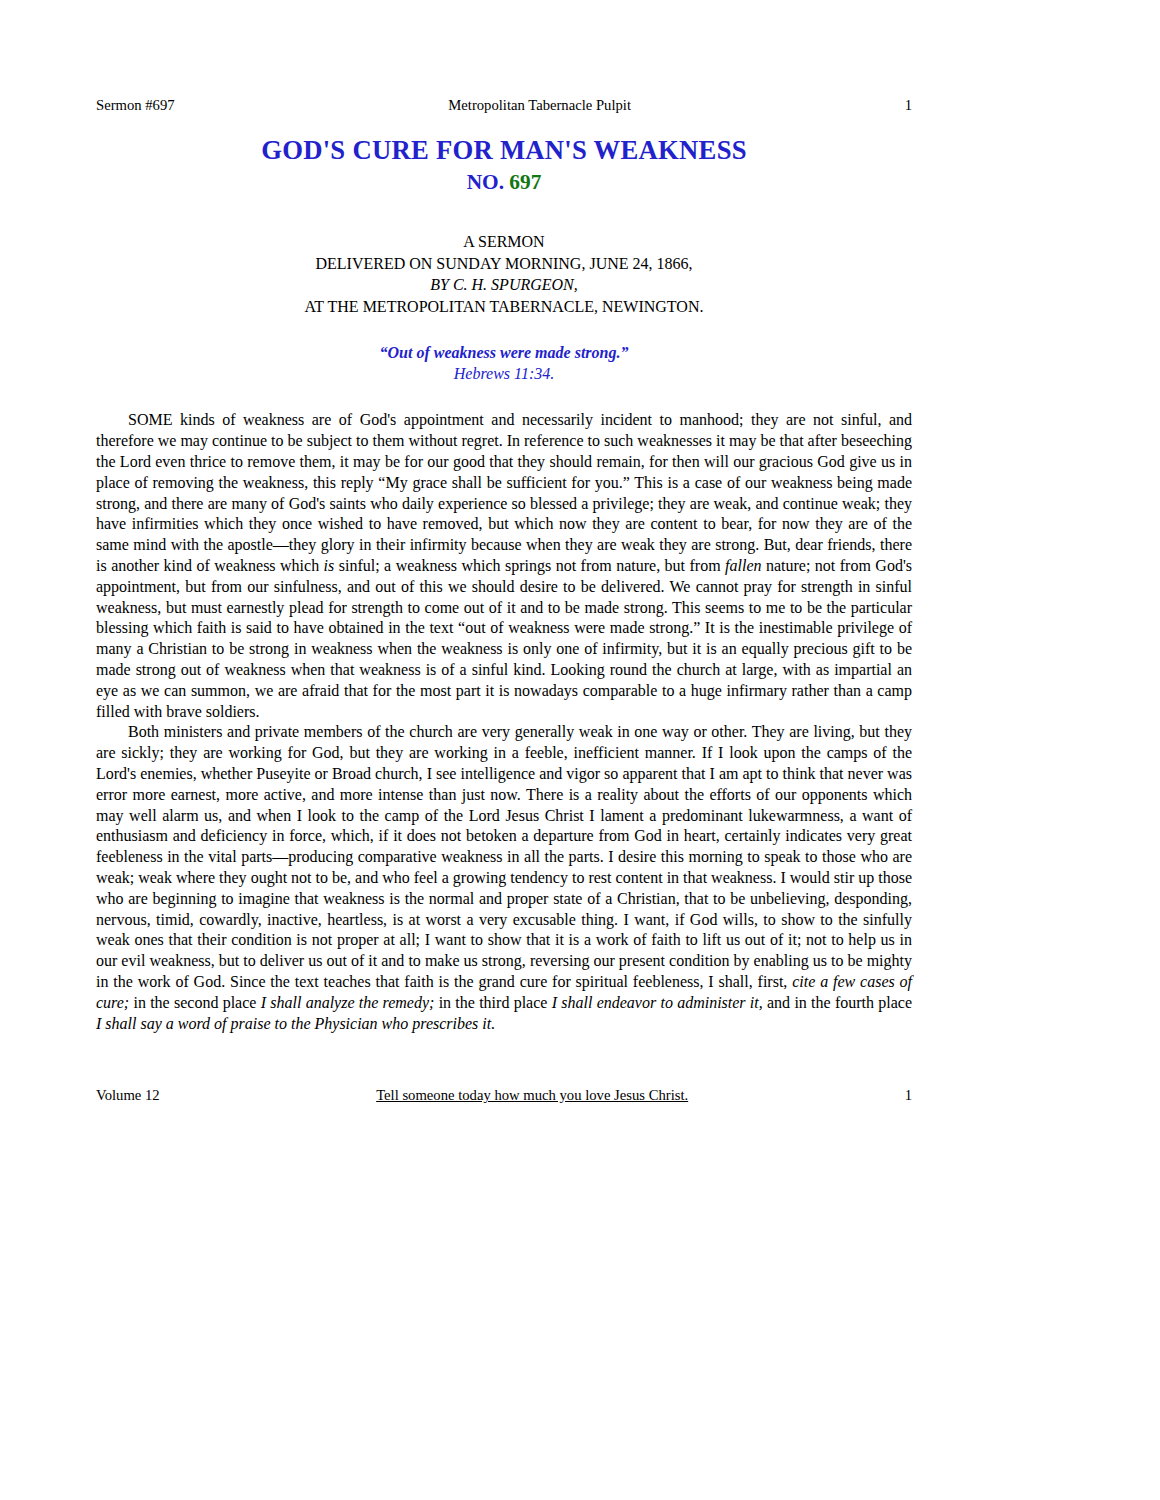Sermon #697 Metropolitan Tabernacle Pulpit 1
GOD'S CURE FOR MAN'S WEAKNESS
NO. 697
A SERMON DELIVERED ON SUNDAY MORNING, JUNE 24, 1866, BY C. H. SPURGEON, AT THE METROPOLITAN TABERNACLE, NEWINGTON.
“Out of weakness were made strong.” Hebrews 11:34.
SOME kinds of weakness are of God's appointment and necessarily incident to manhood; they are not sinful, and therefore we may continue to be subject to them without regret. In reference to such weaknesses it may be that after beseeching the Lord even thrice to remove them, it may be for our good that they should remain, for then will our gracious God give us in place of removing the weakness, this reply “My grace shall be sufficient for you.” This is a case of our weakness being made strong, and there are many of God's saints who daily experience so blessed a privilege; they are weak, and continue weak; they have infirmities which they once wished to have removed, but which now they are content to bear, for now they are of the same mind with the apostle—they glory in their infirmity because when they are weak they are strong. But, dear friends, there is another kind of weakness which is sinful; a weakness which springs not from nature, but from fallen nature; not from God's appointment, but from our sinfulness, and out of this we should desire to be delivered. We cannot pray for strength in sinful weakness, but must earnestly plead for strength to come out of it and to be made strong. This seems to me to be the particular blessing which faith is said to have obtained in the text “out of weakness were made strong.” It is the inestimable privilege of many a Christian to be strong in weakness when the weakness is only one of infirmity, but it is an equally precious gift to be made strong out of weakness when that weakness is of a sinful kind. Looking round the church at large, with as impartial an eye as we can summon, we are afraid that for the most part it is nowadays comparable to a huge infirmary rather than a camp filled with brave soldiers.
Both ministers and private members of the church are very generally weak in one way or other. They are living, but they are sickly; they are working for God, but they are working in a feeble, inefficient manner. If I look upon the camps of the Lord's enemies, whether Puseyite or Broad church, I see intelligence and vigor so apparent that I am apt to think that never was error more earnest, more active, and more intense than just now. There is a reality about the efforts of our opponents which may well alarm us, and when I look to the camp of the Lord Jesus Christ I lament a predominant lukewarmness, a want of enthusiasm and deficiency in force, which, if it does not betoken a departure from God in heart, certainly indicates very great feebleness in the vital parts—producing comparative weakness in all the parts. I desire this morning to speak to those who are weak; weak where they ought not to be, and who feel a growing tendency to rest content in that weakness. I would stir up those who are beginning to imagine that weakness is the normal and proper state of a Christian, that to be unbelieving, desponding, nervous, timid, cowardly, inactive, heartless, is at worst a very excusable thing. I want, if God wills, to show to the sinfully weak ones that their condition is not proper at all; I want to show that it is a work of faith to lift us out of it; not to help us in our evil weakness, but to deliver us out of it and to make us strong, reversing our present condition by enabling us to be mighty in the work of God. Since the text teaches that faith is the grand cure for spiritual feebleness, I shall, first, cite a few cases of cure; in the second place I shall analyze the remedy; in the third place I shall endeavor to administer it, and in the fourth place I shall say a word of praise to the Physician who prescribes it.
Volume 12 Tell someone today how much you love Jesus Christ. 1